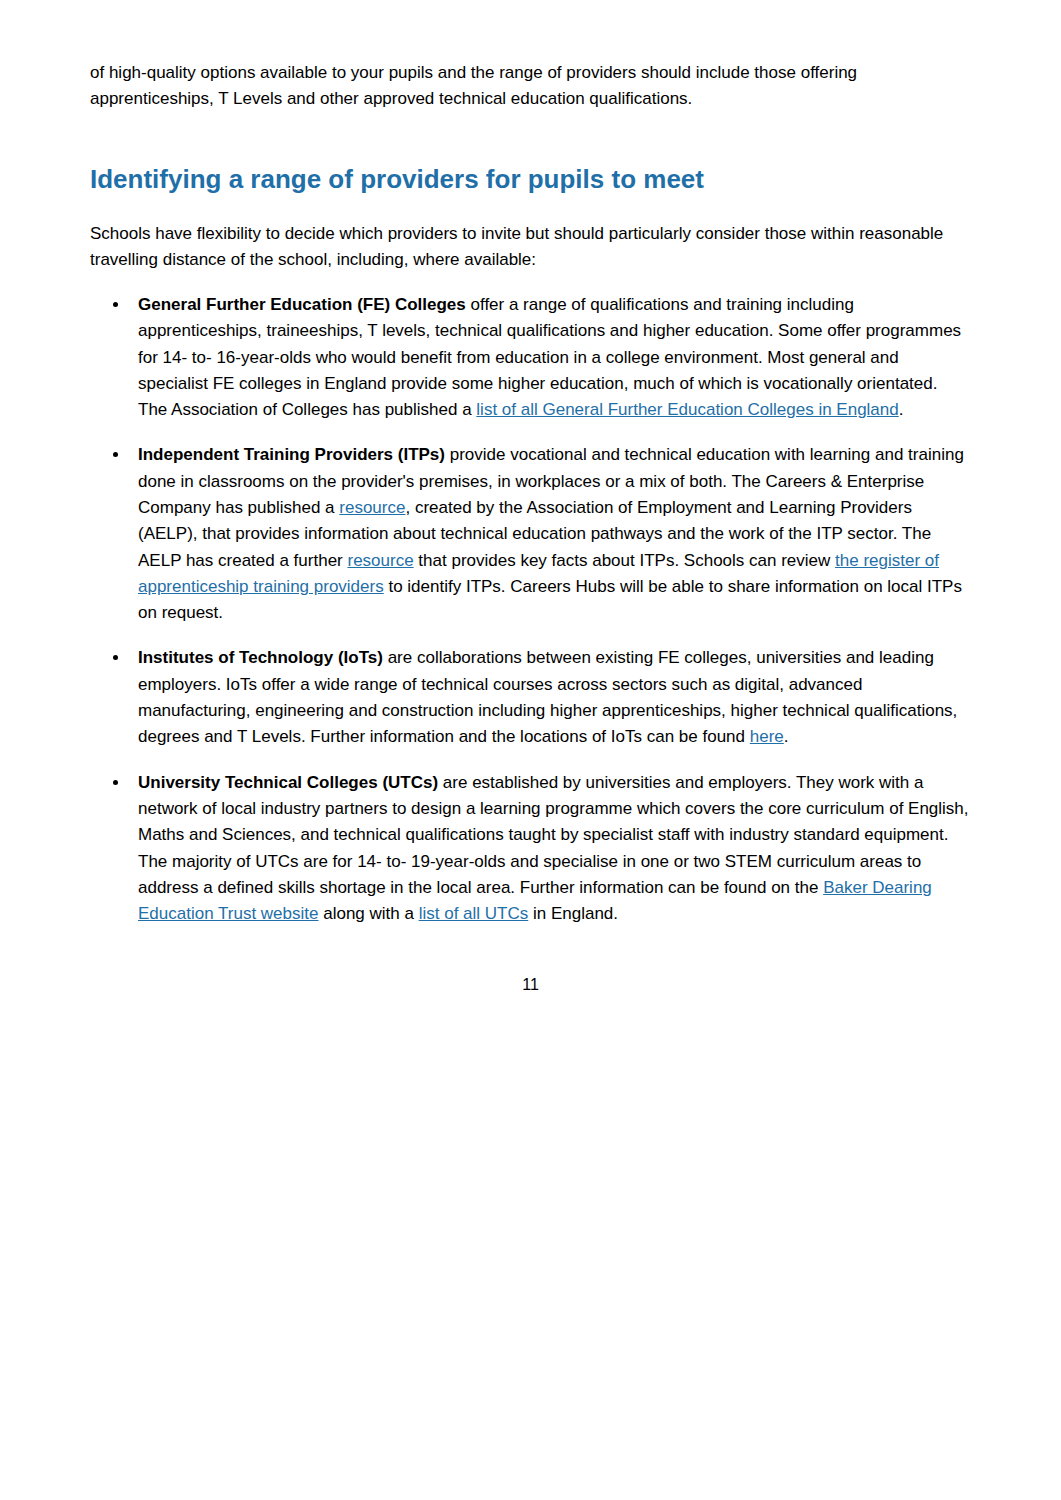of high-quality options available to your pupils and the range of providers should include those offering apprenticeships, T Levels and other approved technical education qualifications.
Identifying a range of providers for pupils to meet
Schools have flexibility to decide which providers to invite but should particularly consider those within reasonable travelling distance of the school, including, where available:
General Further Education (FE) Colleges offer a range of qualifications and training including apprenticeships, traineeships, T levels, technical qualifications and higher education. Some offer programmes for 14- to- 16-year-olds who would benefit from education in a college environment. Most general and specialist FE colleges in England provide some higher education, much of which is vocationally orientated. The Association of Colleges has published a list of all General Further Education Colleges in England.
Independent Training Providers (ITPs) provide vocational and technical education with learning and training done in classrooms on the provider's premises, in workplaces or a mix of both. The Careers & Enterprise Company has published a resource, created by the Association of Employment and Learning Providers (AELP), that provides information about technical education pathways and the work of the ITP sector. The AELP has created a further resource that provides key facts about ITPs. Schools can review the register of apprenticeship training providers to identify ITPs. Careers Hubs will be able to share information on local ITPs on request.
Institutes of Technology (IoTs) are collaborations between existing FE colleges, universities and leading employers. IoTs offer a wide range of technical courses across sectors such as digital, advanced manufacturing, engineering and construction including higher apprenticeships, higher technical qualifications, degrees and T Levels. Further information and the locations of IoTs can be found here.
University Technical Colleges (UTCs) are established by universities and employers. They work with a network of local industry partners to design a learning programme which covers the core curriculum of English, Maths and Sciences, and technical qualifications taught by specialist staff with industry standard equipment. The majority of UTCs are for 14- to- 19-year-olds and specialise in one or two STEM curriculum areas to address a defined skills shortage in the local area. Further information can be found on the Baker Dearing Education Trust website along with a list of all UTCs in England.
11